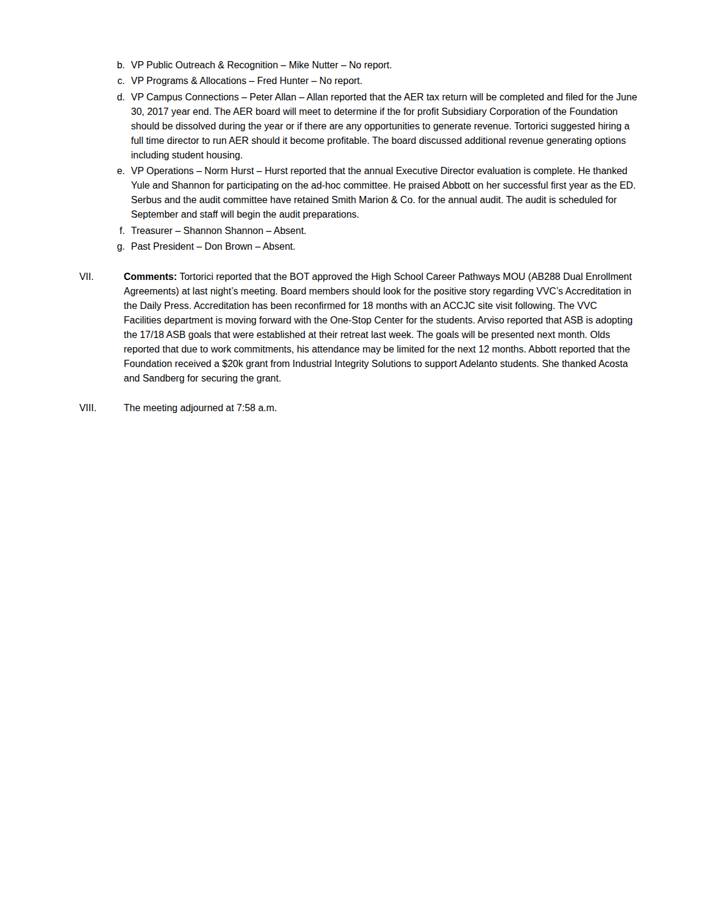VP Public Outreach & Recognition – Mike Nutter – No report.
VP Programs & Allocations – Fred Hunter – No report.
VP Campus Connections – Peter Allan – Allan reported that the AER tax return will be completed and filed for the June 30, 2017 year end. The AER board will meet to determine if the for profit Subsidiary Corporation of the Foundation should be dissolved during the year or if there are any opportunities to generate revenue. Tortorici suggested hiring a full time director to run AER should it become profitable. The board discussed additional revenue generating options including student housing.
VP Operations – Norm Hurst – Hurst reported that the annual Executive Director evaluation is complete. He thanked Yule and Shannon for participating on the ad-hoc committee. He praised Abbott on her successful first year as the ED. Serbus and the audit committee have retained Smith Marion & Co. for the annual audit. The audit is scheduled for September and staff will begin the audit preparations.
Treasurer – Shannon Shannon – Absent.
Past President – Don Brown – Absent.
VII.
Comments: Tortorici reported that the BOT approved the High School Career Pathways MOU (AB288 Dual Enrollment Agreements) at last night’s meeting. Board members should look for the positive story regarding VVC’s Accreditation in the Daily Press. Accreditation has been reconfirmed for 18 months with an ACCJC site visit following. The VVC Facilities department is moving forward with the One-Stop Center for the students. Arviso reported that ASB is adopting the 17/18 ASB goals that were established at their retreat last week. The goals will be presented next month. Olds reported that due to work commitments, his attendance may be limited for the next 12 months. Abbott reported that the Foundation received a $20k grant from Industrial Integrity Solutions to support Adelanto students. She thanked Acosta and Sandberg for securing the grant.
VIII.
The meeting adjourned at 7:58 a.m.